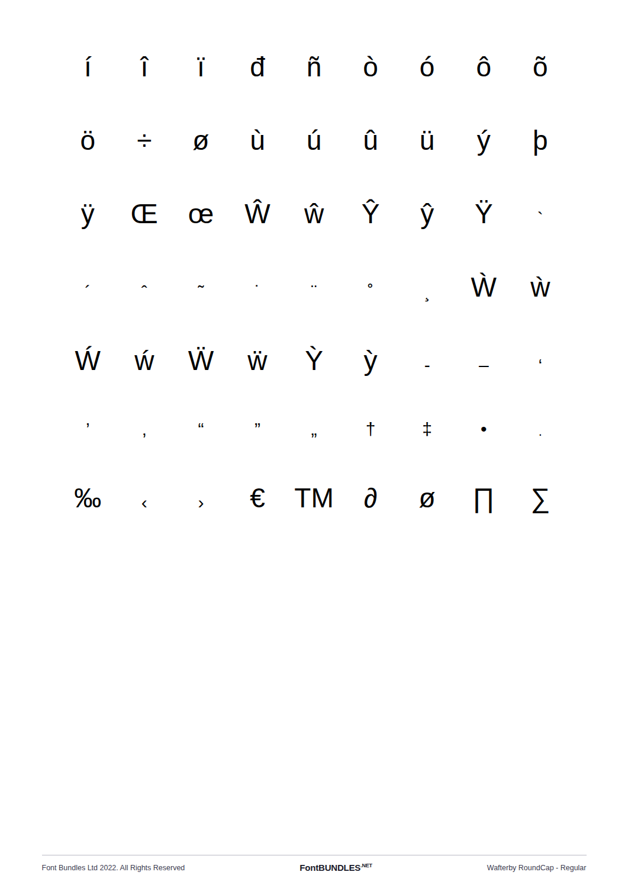í
î
ï
đ
ñ
ò
ó
ô
õ
ö
÷
ø
ù
ú
û
ü
ý
þ
ÿ
Œ
œ
Ŵ
ŵ
Ŷ
ŷ
Ÿ
`
´
ˆ
˜
˙
¨
˚
¸
Ẁ
ẁ
Ẃ
ẃ
Ẅ
ẅ
Ỳ
ỳ
-
–
‘
’
‚
“
”
„
†
‡
•
.
‰
‹
›
€
TM
∂
ø
∏
∑
Font Bundles Ltd 2022. All Rights Reserved
FontBUNDLES.NET
Wafterby RoundCap - Regular